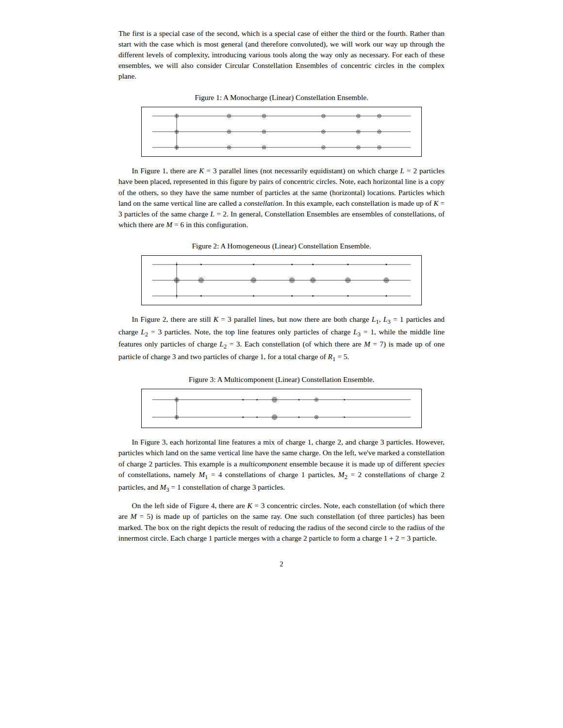The first is a special case of the second, which is a special case of either the third or the fourth. Rather than start with the case which is most general (and therefore convoluted), we will work our way up through the different levels of complexity, introducing various tools along the way only as necessary. For each of these ensembles, we will also consider Circular Constellation Ensembles of concentric circles in the complex plane.
Figure 1: A Monocharge (Linear) Constellation Ensemble.
In Figure 1, there are K = 3 parallel lines (not necessarily equidistant) on which charge L = 2 particles have been placed, represented in this figure by pairs of concentric circles. Note, each horizontal line is a copy of the others, so they have the same number of particles at the same (horizontal) locations. Particles which land on the same vertical line are called a constellation. In this example, each constellation is made up of K = 3 particles of the same charge L = 2. In general, Constellation Ensembles are ensembles of constellations, of which there are M = 6 in this configuration.
Figure 2: A Homogeneous (Linear) Constellation Ensemble.
In Figure 2, there are still K = 3 parallel lines, but now there are both charge L1, L3 = 1 particles and charge L2 = 3 particles. Note, the top line features only particles of charge L3 = 1, while the middle line features only particles of charge L2 = 3. Each constellation (of which there are M = 7) is made up of one particle of charge 3 and two particles of charge 1, for a total charge of R1 = 5.
Figure 3: A Multicomponent (Linear) Constellation Ensemble.
In Figure 3, each horizontal line features a mix of charge 1, charge 2, and charge 3 particles. However, particles which land on the same vertical line have the same charge. On the left, we've marked a constellation of charge 2 particles. This example is a multicomponent ensemble because it is made up of different species of constellations, namely M1 = 4 constellations of charge 1 particles, M2 = 2 constellations of charge 2 particles, and M3 = 1 constellation of charge 3 particles.
On the left side of Figure 4, there are K = 3 concentric circles. Note, each constellation (of which there are M = 5) is made up of particles on the same ray. One such constellation (of three particles) has been marked. The box on the right depicts the result of reducing the radius of the second circle to the radius of the innermost circle. Each charge 1 particle merges with a charge 2 particle to form a charge 1 + 2 = 3 particle.
2